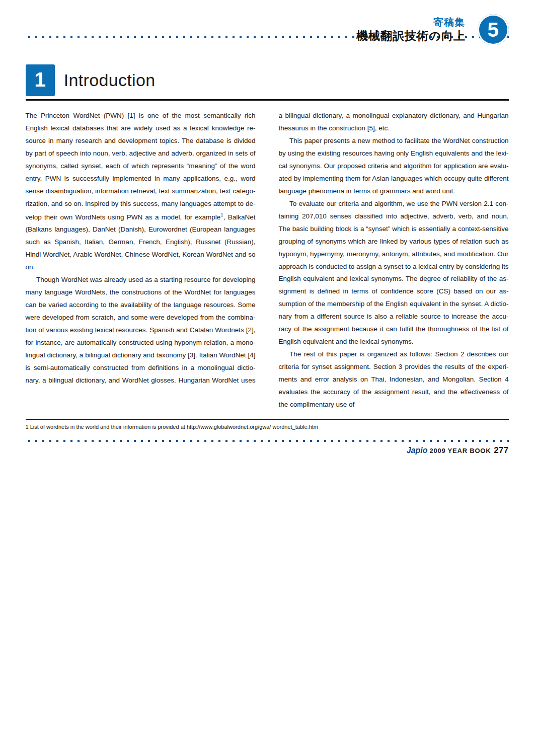寄稿集
機械翻訳技術の向上
5
1
Introduction
The Princeton WordNet (PWN) [1] is one of the most semantically rich English lexical databases that are widely used as a lexical knowledge resource in many research and development topics. The database is divided by part of speech into noun, verb, adjective and adverb, organized in sets of synonyms, called synset, each of which represents “meaning” of the word entry. PWN is successfully implemented in many applications, e.g., word sense disambiguation, information retrieval, text summarization, text categorization, and so on. Inspired by this success, many languages attempt to develop their own WordNets using PWN as a model, for example1, BalkaNet (Balkans languages), DanNet (Danish), Eurowordnet (European languages such as Spanish, Italian, German, French, English), Russnet (Russian), Hindi WordNet, Arabic WordNet, Chinese WordNet, Korean WordNet and so on.
Though WordNet was already used as a starting resource for developing many language WordNets, the constructions of the WordNet for languages can be varied according to the availability of the language resources. Some were developed from scratch, and some were developed from the combination of various existing lexical resources. Spanish and Catalan Wordnets [2], for instance, are automatically constructed using hyponym relation, a monolingual dictionary, a bilingual dictionary and taxonomy [3]. Italian WordNet [4] is semi-automatically constructed from definitions in a monolingual dictionary, a bilingual dictionary, and WordNet glosses. Hungarian WordNet uses a bilingual dictionary, a monolingual explanatory dictionary, and Hungarian thesaurus in the construction [5], etc.
This paper presents a new method to facilitate the WordNet construction by using the existing resources having only English equivalents and the lexical synonyms. Our proposed criteria and algorithm for application are evaluated by implementing them for Asian languages which occupy quite different language phenomena in terms of grammars and word unit.
To evaluate our criteria and algorithm, we use the PWN version 2.1 containing 207,010 senses classified into adjective, adverb, verb, and noun. The basic building block is a “synset” which is essentially a context-sensitive grouping of synonyms which are linked by various types of relation such as hyponym, hypernymy, meronymy, antonym, attributes, and modification. Our approach is conducted to assign a synset to a lexical entry by considering its English equivalent and lexical synonyms. The degree of reliability of the assignment is defined in terms of confidence score (CS) based on our assumption of the membership of the English equivalent in the synset. A dictionary from a different source is also a reliable source to increase the accuracy of the assignment because it can fulfill the thoroughness of the list of English equivalent and the lexical synonyms.
The rest of this paper is organized as follows: Section 2 describes our criteria for synset assignment. Section 3 provides the results of the experiments and error analysis on Thai, Indonesian, and Mongolian. Section 4 evaluates the accuracy of the assignment result, and the effectiveness of the complimentary use of
1 List of wordnets in the world and their information is provided at http://www.globalwordnet.org/gwa/ wordnet_table.htm
Japio 2009 YEAR BOOK 277